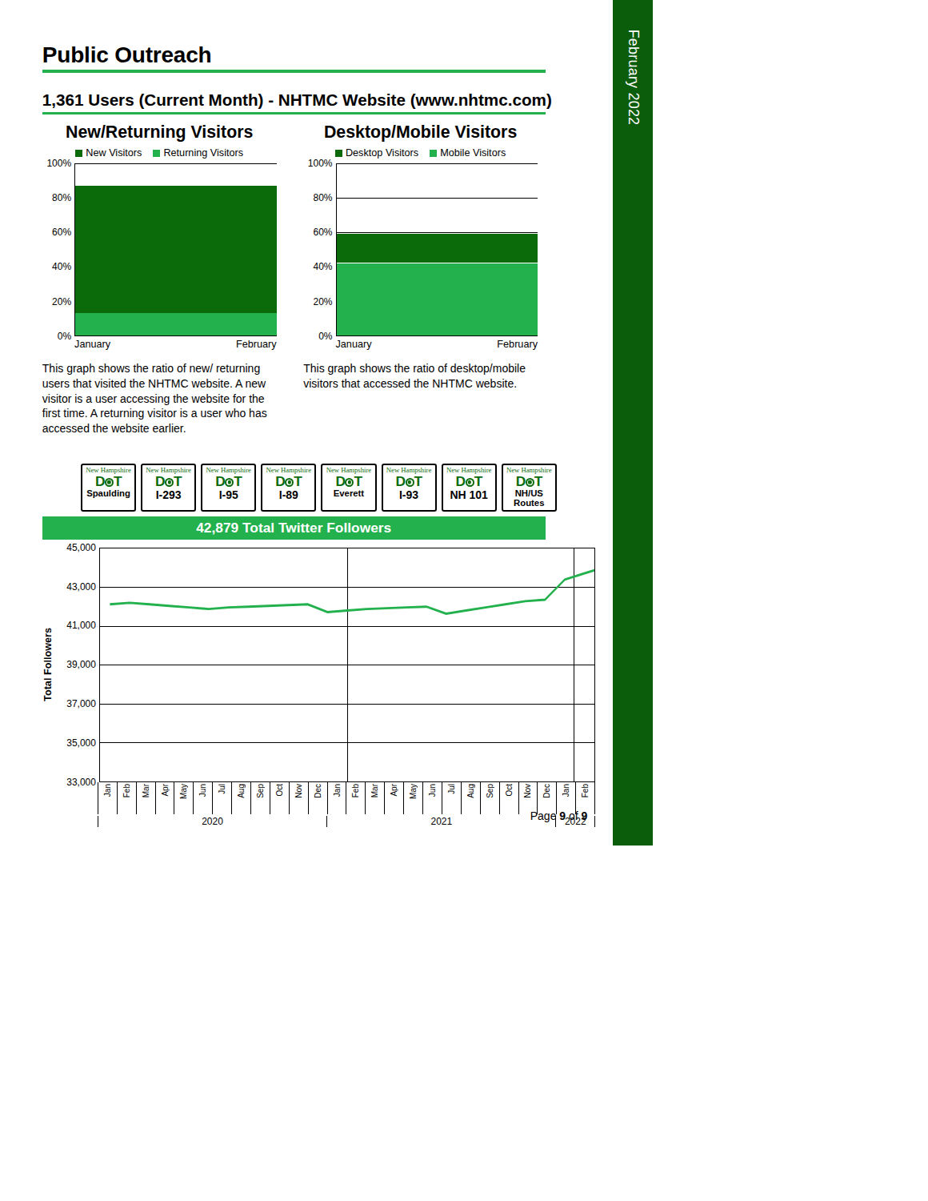February 2022
Public Outreach
1,361 Users (Current Month) - NHTMC Website (www.nhtmc.com)
New/Returning Visitors
New Visitors Returning Visitors
100%
80%
60%
40%
20%
0%
January February
This graph shows the ratio of new/ returning users that visited the NHTMC website. A new visitor is a user accessing the website for the first time. A returning visitor is a user who has accessed the website earlier.
Desktop/Mobile Visitors
Desktop Visitors Mobile Visitors
100%
80%
60%
40%
20%
0%
January February
This graph shows the ratio of desktop/mobile visitors that accessed the NHTMC website.
New Hampshire
D T
Spaulding
New Hampshire
D T
I-293
New Hampshire
D T
I-95
New Hampshire
D T
I-89
New Hampshire
D T
Everett
New Hampshire
D T
I-93
New Hampshire
D T
NH 101
New Hampshire
D T
NH/US
Routes
42,879 Total Twitter Followers
Total Followers
45,000
43,000
41,000
39,000
37,000
35,000
33,000
Jan
Feb
Mar
Apr
May
Jun
Jul
Aug
Sep
Oct
Nov
Dec
Jan
Feb
Mar
Apr
May
Jun
Jul
Aug
Sep
Oct
Nov
Dec
Jan
Feb
2020
2021
2022
Page 9 of 9